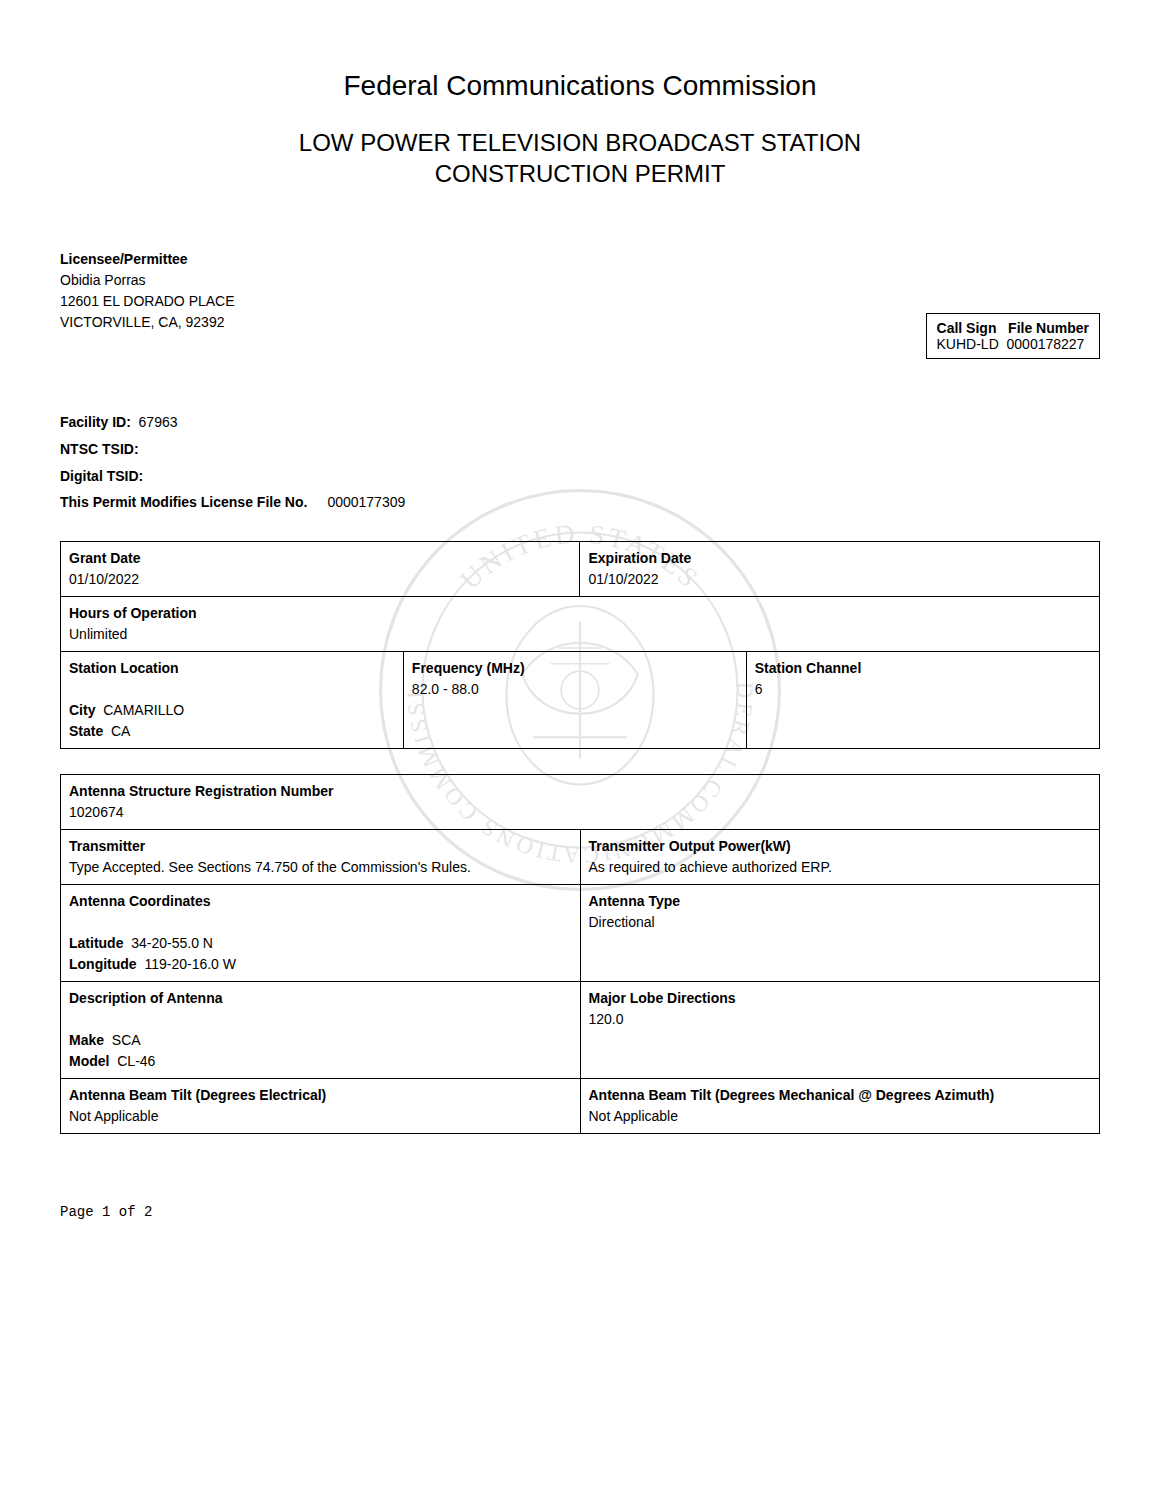UNITED STATES FEDERAL COMMUNICATIONS COMMISSION
Federal Communications Commission
LOW POWER TELEVISION BROADCAST STATION
CONSTRUCTION PERMIT
Licensee/Permittee
Obidia Porras
12601 EL DORADO PLACE
VICTORVILLE, CA, 92392
Call Sign File Number
KUHD-LD 0000178227
Facility ID: 67963
NTSC TSID:
Digital TSID:
This Permit Modifies License File No. 0000177309
| Grant Date 01/10/2022 | Expiration Date 01/10/2022 |
| Hours of Operation Unlimited |
| Station Location City CAMARILLO State CA | Frequency (MHz) 82.0 - 88.0 | Station Channel 6 |
| Antenna Structure Registration Number 1020674 |
| Transmitter Type Accepted. See Sections 74.750 of the Commission's Rules. | Transmitter Output Power(kW) As required to achieve authorized ERP. |
| Antenna Coordinates Latitude 34-20-55.0 N Longitude 119-20-16.0 W | Antenna Type Directional |
| Description of Antenna Make SCA Model CL-46 | Major Lobe Directions 120.0 |
| Antenna Beam Tilt (Degrees Electrical) Not Applicable | Antenna Beam Tilt (Degrees Mechanical @ Degrees Azimuth) Not Applicable |
Page 1 of 2